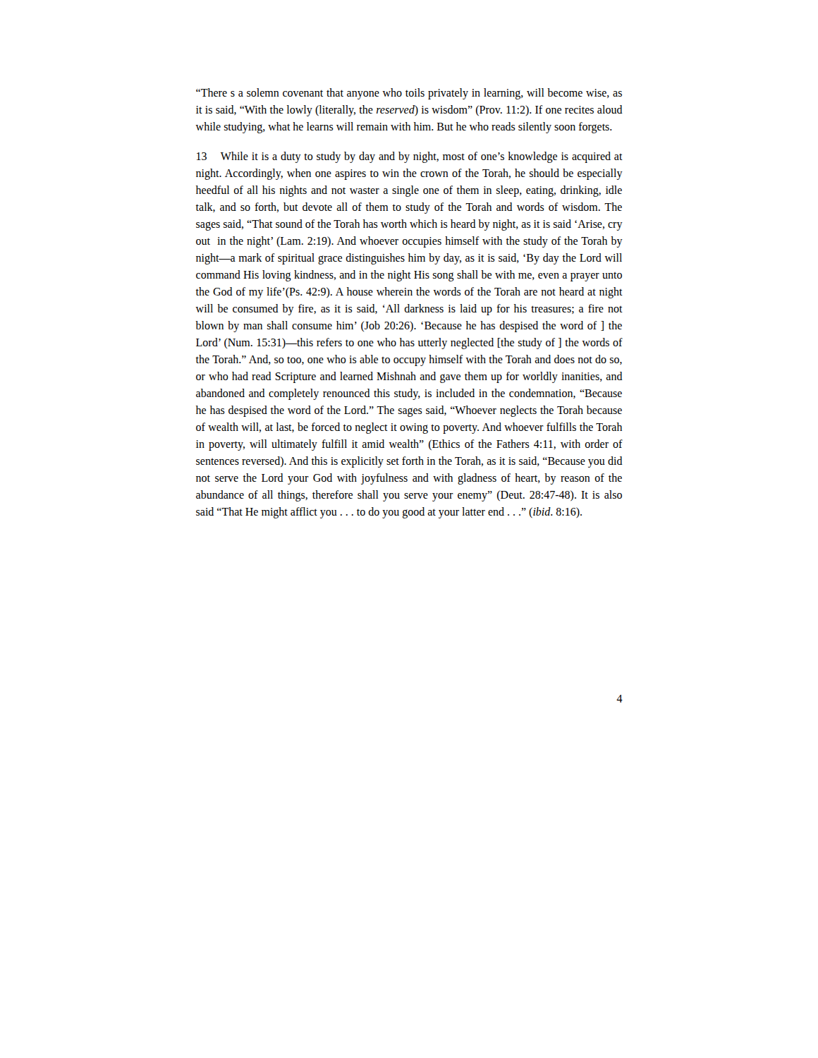“There s a solemn covenant that anyone who toils privately in learning, will become wise, as it is said, “With the lowly (literally, the reserved) is wisdom” (Prov. 11:2). If one recites aloud while studying, what he learns will remain with him. But he who reads silently soon forgets.
13 While it is a duty to study by day and by night, most of one’s knowledge is acquired at night. Accordingly, when one aspires to win the crown of the Torah, he should be especially heedful of all his nights and not waster a single one of them in sleep, eating, drinking, idle talk, and so forth, but devote all of them to study of the Torah and words of wisdom. The sages said, “That sound of the Torah has worth which is heard by night, as it is said ‘Arise, cry out in the night’ (Lam. 2:19). And whoever occupies himself with the study of the Torah by night—a mark of spiritual grace distinguishes him by day, as it is said, ‘By day the Lord will command His loving kindness, and in the night His song shall be with me, even a prayer unto the God of my life’(Ps. 42:9). A house wherein the words of the Torah are not heard at night will be consumed by fire, as it is said, ‘All darkness is laid up for his treasures; a fire not blown by man shall consume him’ (Job 20:26). ‘Because he has despised the word of ] the Lord’ (Num. 15:31)—this refers to one who has utterly neglected [the study of ] the words of the Torah.” And, so too, one who is able to occupy himself with the Torah and does not do so, or who had read Scripture and learned Mishnah and gave them up for worldly inanities, and abandoned and completely renounced this study, is included in the condemnation, “Because he has despised the word of the Lord.” The sages said, “Whoever neglects the Torah because of wealth will, at last, be forced to neglect it owing to poverty. And whoever fulfills the Torah in poverty, will ultimately fulfill it amid wealth” (Ethics of the Fathers 4:11, with order of sentences reversed). And this is explicitly set forth in the Torah, as it is said, “Because you did not serve the Lord your God with joyfulness and with gladness of heart, by reason of the abundance of all things, therefore shall you serve your enemy” (Deut. 28:47-48). It is also said “That He might afflict you . . . to do you good at your latter end . . .” (ibid. 8:16).
4